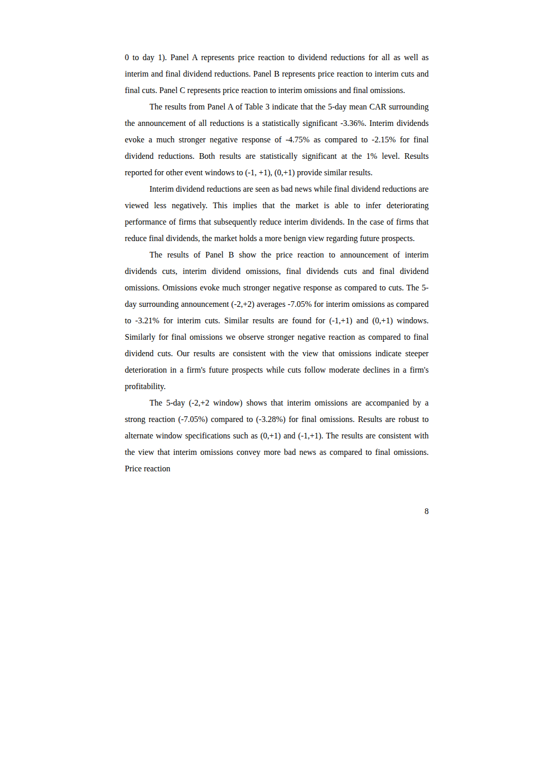0 to day 1). Panel A represents price reaction to dividend reductions for all as well as interim and final dividend reductions. Panel B represents price reaction to interim cuts and final cuts. Panel C represents price reaction to interim omissions and final omissions.
The results from Panel A of Table 3 indicate that the 5-day mean CAR surrounding the announcement of all reductions is a statistically significant -3.36%. Interim dividends evoke a much stronger negative response of -4.75% as compared to -2.15% for final dividend reductions. Both results are statistically significant at the 1% level. Results reported for other event windows to (-1, +1), (0,+1) provide similar results.
Interim dividend reductions are seen as bad news while final dividend reductions are viewed less negatively. This implies that the market is able to infer deteriorating performance of firms that subsequently reduce interim dividends. In the case of firms that reduce final dividends, the market holds a more benign view regarding future prospects.
The results of Panel B show the price reaction to announcement of interim dividends cuts, interim dividend omissions, final dividends cuts and final dividend omissions. Omissions evoke much stronger negative response as compared to cuts. The 5-day surrounding announcement (-2,+2) averages -7.05% for interim omissions as compared to -3.21% for interim cuts. Similar results are found for (-1,+1) and (0,+1) windows. Similarly for final omissions we observe stronger negative reaction as compared to final dividend cuts. Our results are consistent with the view that omissions indicate steeper deterioration in a firm's future prospects while cuts follow moderate declines in a firm's profitability.
The 5-day (-2,+2 window) shows that interim omissions are accompanied by a strong reaction (-7.05%) compared to (-3.28%) for final omissions. Results are robust to alternate window specifications such as (0,+1) and (-1,+1). The results are consistent with the view that interim omissions convey more bad news as compared to final omissions. Price reaction
8